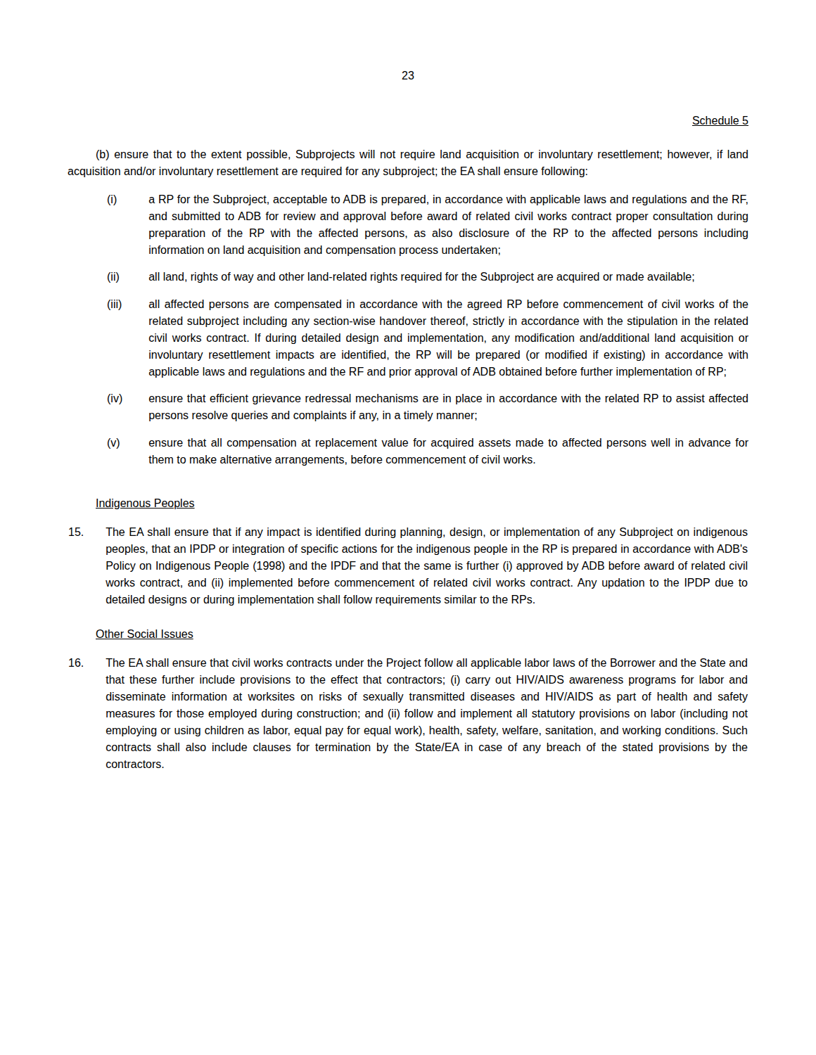23
Schedule 5
(b) ensure that to the extent possible, Subprojects will not require land acquisition or involuntary resettlement; however, if land acquisition and/or involuntary resettlement are required for any subproject; the EA shall ensure following:
| (i) | a RP for the Subproject, acceptable to ADB is prepared, in accordance with applicable laws and regulations and the RF, and submitted to ADB for review and approval before award of related civil works contract proper consultation during preparation of the RP with the affected persons, as also disclosure of the RP to the affected persons including information on land acquisition and compensation process undertaken; |
| (ii) | all land, rights of way and other land-related rights required for the Subproject are acquired or made available; |
| (iii) | all affected persons are compensated in accordance with the agreed RP before commencement of civil works of the related subproject including any section-wise handover thereof, strictly in accordance with the stipulation in the related civil works contract. If during detailed design and implementation, any modification and/additional land acquisition or involuntary resettlement impacts are identified, the RP will be prepared (or modified if existing) in accordance with applicable laws and regulations and the RF and prior approval of ADB obtained before further implementation of RP; |
| (iv) | ensure that efficient grievance redressal mechanisms are in place in accordance with the related RP to assist affected persons resolve queries and complaints if any, in a timely manner; |
| (v) | ensure that all compensation at replacement value for acquired assets made to affected persons well in advance for them to make alternative arrangements, before commencement of civil works. |
Indigenous Peoples
| 15. | The EA shall ensure that if any impact is identified during planning, design, or implementation of any Subproject on indigenous peoples, that an IPDP or integration of specific actions for the indigenous people in the RP is prepared in accordance with ADB's Policy on Indigenous People (1998) and the IPDF and that the same is further (i) approved by ADB before award of related civil works contract, and (ii) implemented before commencement of related civil works contract. Any updation to the IPDP due to detailed designs or during implementation shall follow requirements similar to the RPs. |
Other Social Issues
| 16. | The EA shall ensure that civil works contracts under the Project follow all applicable labor laws of the Borrower and the State and that these further include provisions to the effect that contractors; (i) carry out HIV/AIDS awareness programs for labor and disseminate information at worksites on risks of sexually transmitted diseases and HIV/AIDS as part of health and safety measures for those employed during construction; and (ii) follow and implement all statutory provisions on labor (including not employing or using children as labor, equal pay for equal work), health, safety, welfare, sanitation, and working conditions. Such contracts shall also include clauses for termination by the State/EA in case of any breach of the stated provisions by the contractors. |